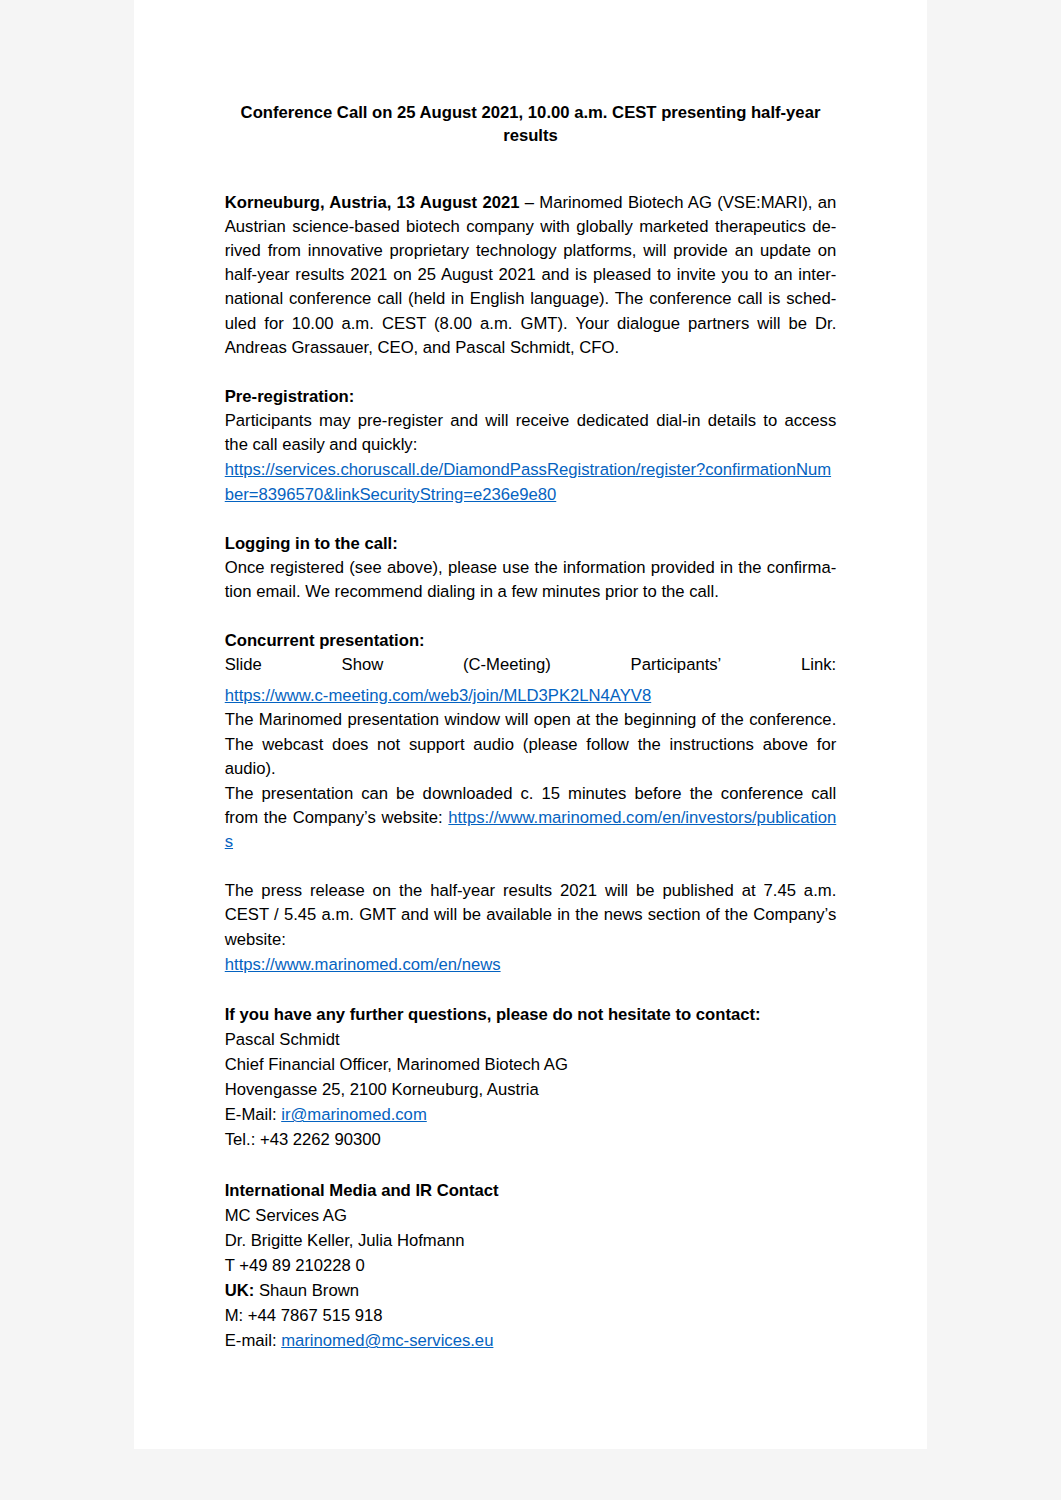Conference Call on 25 August 2021, 10.00 a.m. CEST presenting half-year results
Korneuburg, Austria, 13 August 2021 – Marinomed Biotech AG (VSE:MARI), an Austrian science-based biotech company with globally marketed therapeutics derived from innovative proprietary technology platforms, will provide an update on half-year results 2021 on 25 August 2021 and is pleased to invite you to an international conference call (held in English language). The conference call is scheduled for 10.00 a.m. CEST (8.00 a.m. GMT). Your dialogue partners will be Dr. Andreas Grassauer, CEO, and Pascal Schmidt, CFO.
Pre-registration:
Participants may pre-register and will receive dedicated dial-in details to access the call easily and quickly:
https://services.choruscall.de/DiamondPassRegistration/register?confirmationNumber=8396570&linkSecurityString=e236e9e80
Logging in to the call:
Once registered (see above), please use the information provided in the confirmation email. We recommend dialing in a few minutes prior to the call.
Concurrent presentation:
Slide Show (C-Meeting) Participants’ Link: https://www.c-meeting.com/web3/join/MLD3PK2LN4AYV8
The Marinomed presentation window will open at the beginning of the conference. The webcast does not support audio (please follow the instructions above for audio).
The presentation can be downloaded c. 15 minutes before the conference call from the Company’s website: https://www.marinomed.com/en/investors/publications
The press release on the half-year results 2021 will be published at 7.45 a.m. CEST / 5.45 a.m. GMT and will be available in the news section of the Company’s website:
https://www.marinomed.com/en/news
If you have any further questions, please do not hesitate to contact:
Pascal Schmidt
Chief Financial Officer, Marinomed Biotech AG
Hovengasse 25, 2100 Korneuburg, Austria
E-Mail: ir@marinomed.com
Tel.: +43 2262 90300
International Media and IR Contact
MC Services AG
Dr. Brigitte Keller, Julia Hofmann
T +49 89 210228 0
UK: Shaun Brown
M: +44 7867 515 918
E-mail: marinomed@mc-services.eu